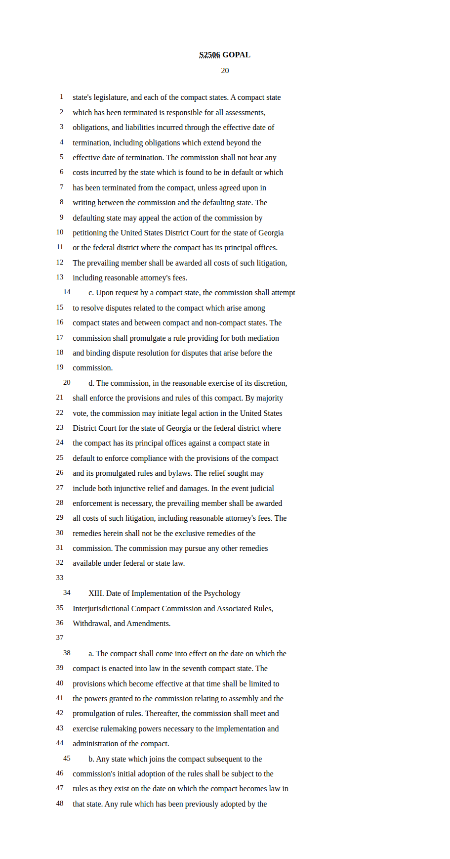S2506 GOPAL
20
state's legislature, and each of the compact states. A compact state
which has been terminated is responsible for all assessments,
obligations, and liabilities incurred through the effective date of
termination, including obligations which extend beyond the
effective date of termination. The commission shall not bear any
costs incurred by the state which is found to be in default or which
has been terminated from the compact, unless agreed upon in
writing between the commission and the defaulting state. The
defaulting state may appeal the action of the commission by
petitioning the United States District Court for the state of Georgia
or the federal district where the compact has its principal offices.
The prevailing member shall be awarded all costs of such litigation,
including reasonable attorney's fees.
c. Upon request by a compact state, the commission shall attempt
to resolve disputes related to the compact which arise among
compact states and between compact and non-compact states. The
commission shall promulgate a rule providing for both mediation
and binding dispute resolution for disputes that arise before the
commission.
d. The commission, in the reasonable exercise of its discretion,
shall enforce the provisions and rules of this compact. By majority
vote, the commission may initiate legal action in the United States
District Court for the state of Georgia or the federal district where
the compact has its principal offices against a compact state in
default to enforce compliance with the provisions of the compact
and its promulgated rules and bylaws. The relief sought may
include both injunctive relief and damages. In the event judicial
enforcement is necessary, the prevailing member shall be awarded
all costs of such litigation, including reasonable attorney's fees. The
remedies herein shall not be the exclusive remedies of the
commission. The commission may pursue any other remedies
available under federal or state law.
XIII. Date of Implementation of the Psychology
Interjurisdictional Compact Commission and Associated Rules,
Withdrawal, and Amendments.
a. The compact shall come into effect on the date on which the
compact is enacted into law in the seventh compact state. The
provisions which become effective at that time shall be limited to
the powers granted to the commission relating to assembly and the
promulgation of rules. Thereafter, the commission shall meet and
exercise rulemaking powers necessary to the implementation and
administration of the compact.
b. Any state which joins the compact subsequent to the
commission's initial adoption of the rules shall be subject to the
rules as they exist on the date on which the compact becomes law in
that state. Any rule which has been previously adopted by the